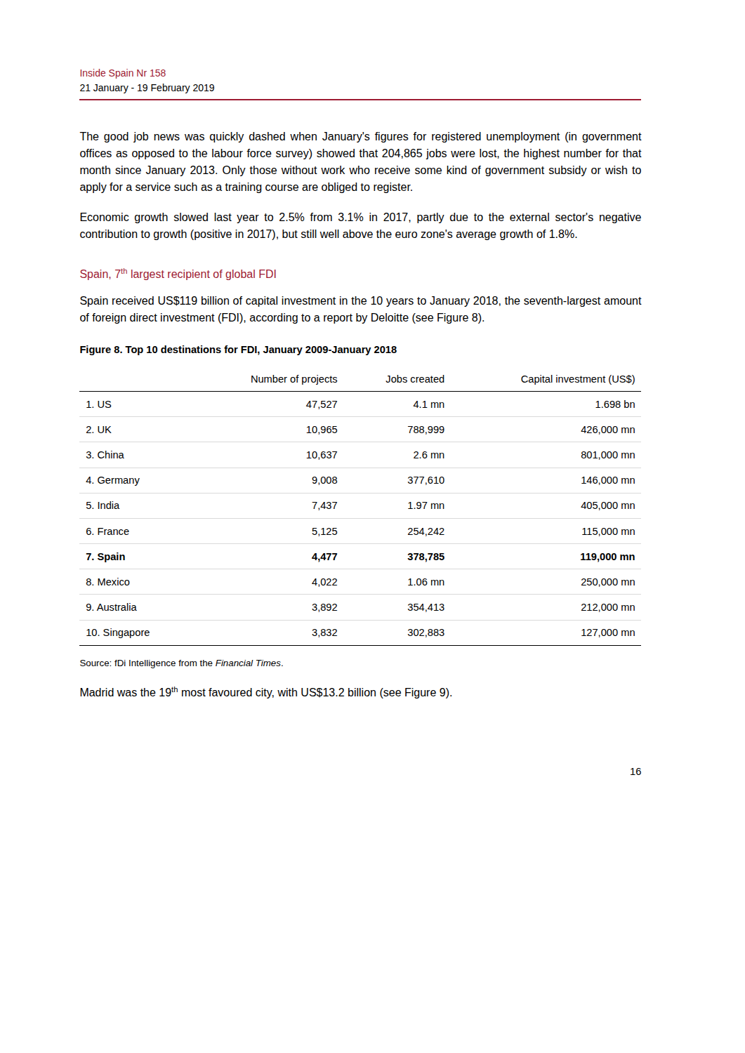Inside Spain Nr 158
21 January - 19 February 2019
The good job news was quickly dashed when January's figures for registered unemployment (in government offices as opposed to the labour force survey) showed that 204,865 jobs were lost, the highest number for that month since January 2013. Only those without work who receive some kind of government subsidy or wish to apply for a service such as a training course are obliged to register.
Economic growth slowed last year to 2.5% from 3.1% in 2017, partly due to the external sector's negative contribution to growth (positive in 2017), but still well above the euro zone's average growth of 1.8%.
Spain, 7th largest recipient of global FDI
Spain received US$119 billion of capital investment in the 10 years to January 2018, the seventh-largest amount of foreign direct investment (FDI), according to a report by Deloitte (see Figure 8).
Figure 8. Top 10 destinations for FDI, January 2009-January 2018
| | Number of projects | Jobs created | Capital investment (US$) |
| --- | --- | --- | --- |
| 1. US | 47,527 | 4.1 mn | 1.698 bn |
| 2. UK | 10,965 | 788,999 | 426,000 mn |
| 3. China | 10,637 | 2.6 mn | 801,000 mn |
| 4. Germany | 9,008 | 377,610 | 146,000 mn |
| 5. India | 7,437 | 1.97 mn | 405,000 mn |
| 6. France | 5,125 | 254,242 | 115,000 mn |
| 7. Spain | 4,477 | 378,785 | 119,000 mn |
| 8. Mexico | 4,022 | 1.06 mn | 250,000 mn |
| 9. Australia | 3,892 | 354,413 | 212,000 mn |
| 10. Singapore | 3,832 | 302,883 | 127,000 mn |
Source: fDi Intelligence from the Financial Times.
Madrid was the 19th most favoured city, with US$13.2 billion (see Figure 9).
16